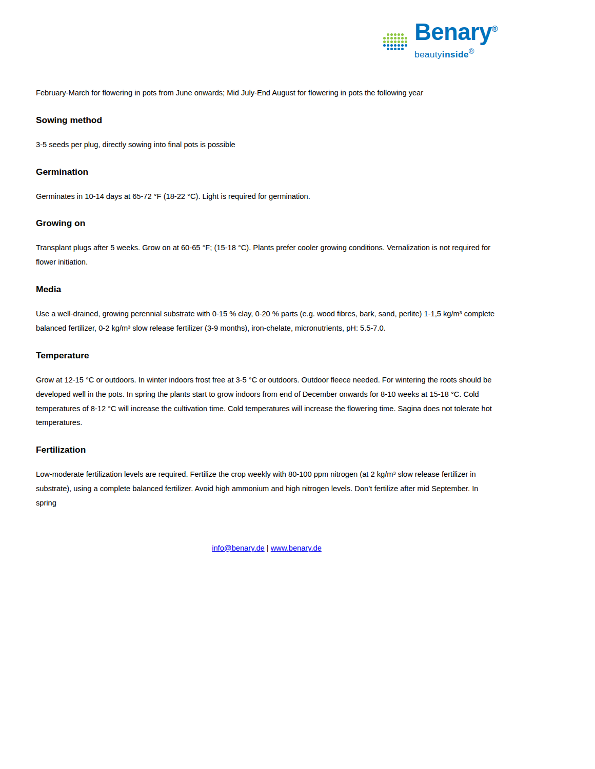Benary®
beautyinside®
February-March for flowering in pots from June onwards; Mid July-End August for flowering in pots the following year
Sowing method
3-5 seeds per plug, directly sowing into final pots is possible
Germination
Germinates in 10-14 days at 65-72 °F (18-22 °C). Light is required for germination.
Growing on
Transplant plugs after 5 weeks. Grow on at 60-65 °F; (15-18 °C). Plants prefer cooler growing conditions. Vernalization is not required for flower initiation.
Media
Use a well-drained, growing perennial substrate with 0-15 % clay, 0-20 % parts (e.g. wood fibres, bark, sand, perlite) 1-1,5 kg/m³ complete balanced fertilizer, 0-2 kg/m³ slow release fertilizer (3-9 months), iron-chelate, micronutrients, pH: 5.5-7.0.
Temperature
Grow at 12-15 °C or outdoors. In winter indoors frost free at 3-5 °C or outdoors. Outdoor fleece needed. For wintering the roots should be developed well in the pots. In spring the plants start to grow indoors from end of December onwards for 8-10 weeks at 15-18 °C. Cold temperatures of 8-12 °C will increase the cultivation time. Cold temperatures will increase the flowering time. Sagina does not tolerate hot temperatures.
Fertilization
Low-moderate fertilization levels are required. Fertilize the crop weekly with 80-100 ppm nitrogen (at 2 kg/m³ slow release fertilizer in substrate), using a complete balanced fertilizer. Avoid high ammonium and high nitrogen levels. Don’t fertilize after mid September. In spring
info@benary.de | www.benary.de